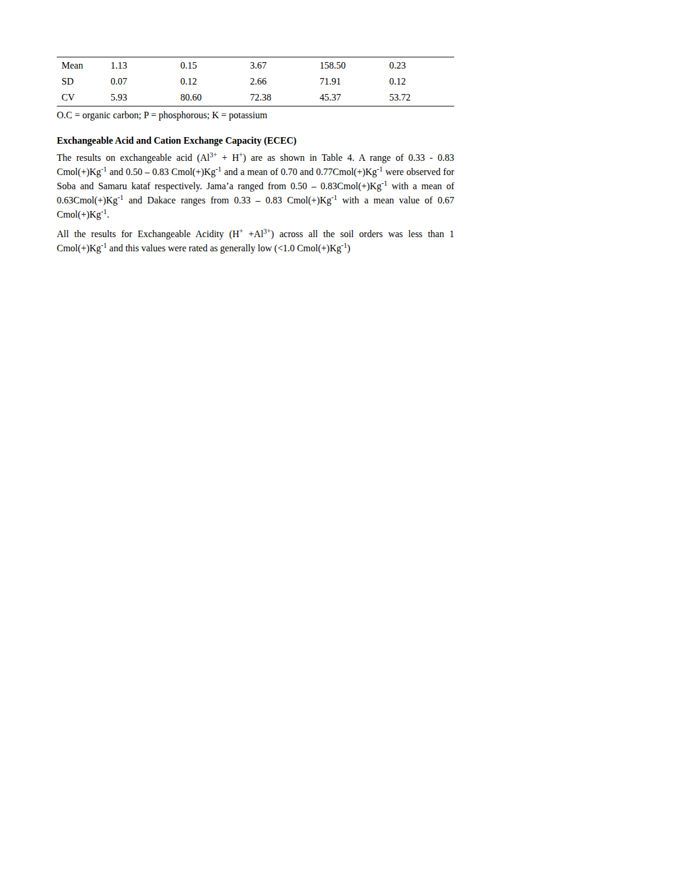| Mean | 1.13 | 0.15 | 3.67 | 158.50 | 0.23 |
| SD | 0.07 | 0.12 | 2.66 | 71.91 | 0.12 |
| CV | 5.93 | 80.60 | 72.38 | 45.37 | 53.72 |
O.C = organic carbon; P = phosphorous; K = potassium
Exchangeable Acid and Cation Exchange Capacity (ECEC)
The results on exchangeable acid (Al3+ + H+) are as shown in Table 4. A range of 0.33 - 0.83 Cmol(+)Kg-1 and 0.50 – 0.83 Cmol(+)Kg-1 and a mean of 0.70 and 0.77Cmol(+)Kg-1 were observed for Soba and Samaru kataf respectively. Jama’a ranged from 0.50 – 0.83Cmol(+)Kg-1 with a mean of 0.63Cmol(+)Kg-1 and Dakace ranges from 0.33 – 0.83 Cmol(+)Kg-1 with a mean value of 0.67 Cmol(+)Kg-1.
All the results for Exchangeable Acidity (H+ +Al3+) across all the soil orders was less than 1 Cmol(+)Kg-1 and this values were rated as generally low (<1.0 Cmol(+)Kg-1)